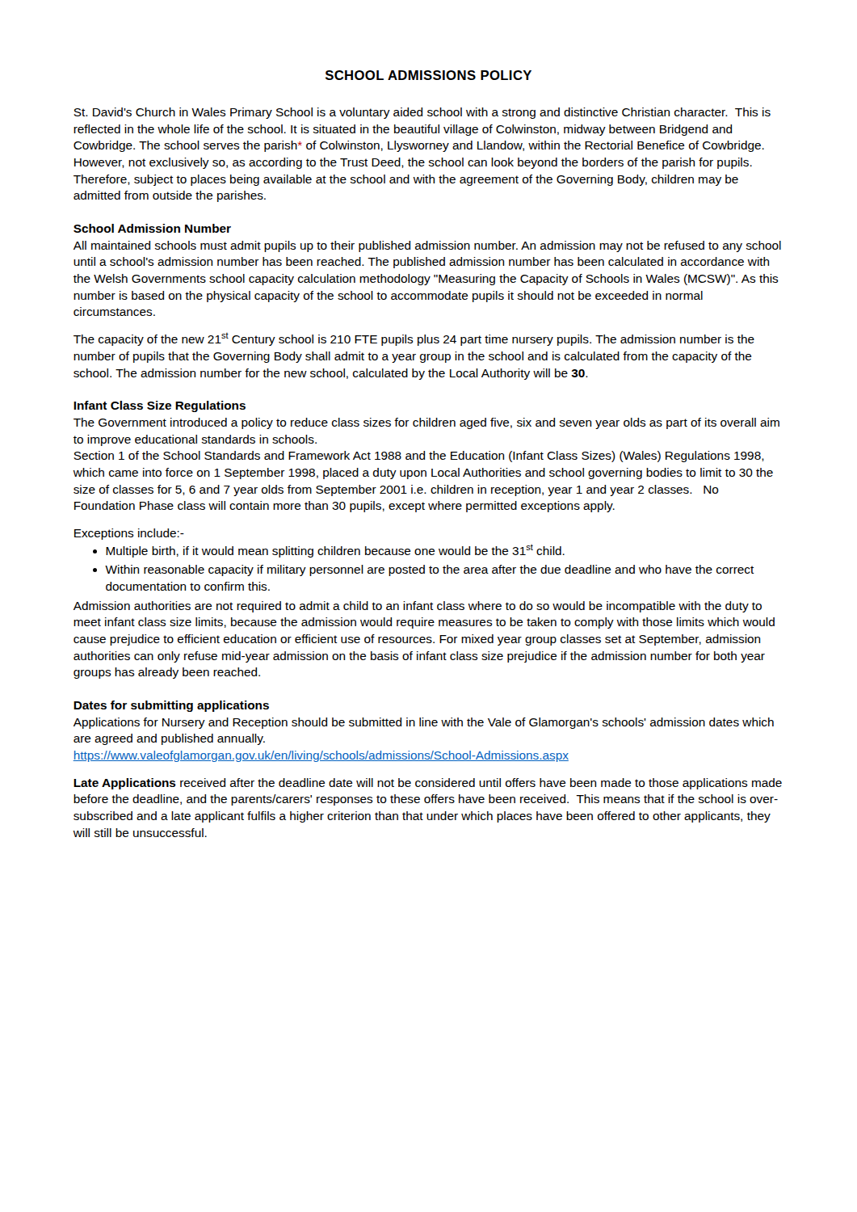SCHOOL ADMISSIONS POLICY
St. David's Church in Wales Primary School is a voluntary aided school with a strong and distinctive Christian character. This is reflected in the whole life of the school. It is situated in the beautiful village of Colwinston, midway between Bridgend and Cowbridge. The school serves the parish* of Colwinston, Llysworney and Llandow, within the Rectorial Benefice of Cowbridge. However, not exclusively so, as according to the Trust Deed, the school can look beyond the borders of the parish for pupils. Therefore, subject to places being available at the school and with the agreement of the Governing Body, children may be admitted from outside the parishes.
School Admission Number
All maintained schools must admit pupils up to their published admission number. An admission may not be refused to any school until a school's admission number has been reached. The published admission number has been calculated in accordance with the Welsh Governments school capacity calculation methodology "Measuring the Capacity of Schools in Wales (MCSW)". As this number is based on the physical capacity of the school to accommodate pupils it should not be exceeded in normal circumstances.
The capacity of the new 21st Century school is 210 FTE pupils plus 24 part time nursery pupils. The admission number is the number of pupils that the Governing Body shall admit to a year group in the school and is calculated from the capacity of the school. The admission number for the new school, calculated by the Local Authority will be 30.
Infant Class Size Regulations
The Government introduced a policy to reduce class sizes for children aged five, six and seven year olds as part of its overall aim to improve educational standards in schools.
Section 1 of the School Standards and Framework Act 1988 and the Education (Infant Class Sizes) (Wales) Regulations 1998, which came into force on 1 September 1998, placed a duty upon Local Authorities and school governing bodies to limit to 30 the size of classes for 5, 6 and 7 year olds from September 2001 i.e. children in reception, year 1 and year 2 classes. No Foundation Phase class will contain more than 30 pupils, except where permitted exceptions apply.
Exceptions include:-
Multiple birth, if it would mean splitting children because one would be the 31st child.
Within reasonable capacity if military personnel are posted to the area after the due deadline and who have the correct documentation to confirm this.
Admission authorities are not required to admit a child to an infant class where to do so would be incompatible with the duty to meet infant class size limits, because the admission would require measures to be taken to comply with those limits which would cause prejudice to efficient education or efficient use of resources. For mixed year group classes set at September, admission authorities can only refuse mid-year admission on the basis of infant class size prejudice if the admission number for both year groups has already been reached.
Dates for submitting applications
Applications for Nursery and Reception should be submitted in line with the Vale of Glamorgan's schools' admission dates which are agreed and published annually.
https://www.valeofglamorgan.gov.uk/en/living/schools/admissions/School-Admissions.aspx
Late Applications received after the deadline date will not be considered until offers have been made to those applications made before the deadline, and the parents/carers' responses to these offers have been received. This means that if the school is over-subscribed and a late applicant fulfils a higher criterion than that under which places have been offered to other applicants, they will still be unsuccessful.